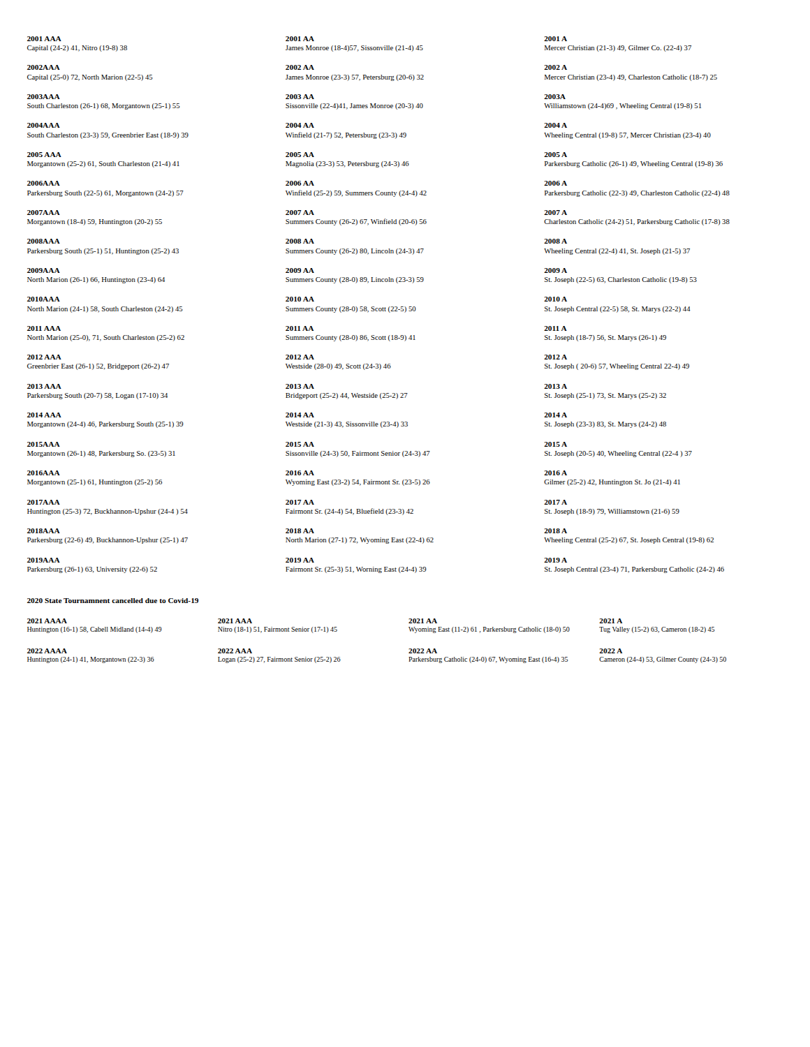2001 AAA Capital (24-2) 41, Nitro (19-8) 38
2002AAA Capital (25-0) 72, North Marion (22-5) 45
2003AAA South Charleston (26-1) 68, Morgantown (25-1) 55
2004AAA South Charleston (23-3) 59, Greenbrier East (18-9) 39
2005 AAA Morgantown (25-2) 61, South Charleston (21-4) 41
2006AAA Parkersburg South (22-5) 61, Morgantown (24-2) 57
2007AAA Morgantown (18-4) 59, Huntington (20-2) 55
2008AAA Parkersburg South (25-1) 51, Huntington (25-2) 43
2009AAA North Marion (26-1) 66, Huntington (23-4) 64
2010AAA North Marion (24-1) 58, South Charleston (24-2) 45
2011 AAA North Marion (25-0), 71, South Charleston (25-2) 62
2012 AAA Greenbrier East (26-1) 52, Bridgeport (26-2) 47
2013 AAA Parkersburg South (20-7) 58, Logan (17-10) 34
2014 AAA Morgantown (24-4) 46, Parkersburg South (25-1) 39
2015AAA Morgantown (26-1) 48, Parkersburg So. (23-5) 31
2016AAA Morgantown (25-1) 61, Huntington (25-2) 56
2017AAA Huntington (25-3) 72, Buckhannon-Upshur (24-4 ) 54
2018AAA Parkersburg (22-6) 49, Buckhannon-Upshur (25-1) 47
2019AAA Parkersburg (26-1) 63, University (22-6) 52
2001 AA James Monroe (18-4)57, Sissonville (21-4) 45
2002 AA James Monroe (23-3) 57, Petersburg (20-6) 32
2003 AA Sissonville (22-4)41, James Monroe (20-3) 40
2004 AA Winfield (21-7) 52, Petersburg (23-3) 49
2005 AA Magnolia (23-3) 53, Petersburg (24-3) 46
2006 AA Winfield (25-2) 59, Summers County (24-4) 42
2007 AA Summers County (26-2) 67, Winfield (20-6) 56
2008 AA Summers County (26-2) 80, Lincoln (24-3) 47
2009 AA Summers County (28-0) 89, Lincoln (23-3) 59
2010 AA Summers County (28-0) 58, Scott (22-5) 50
2011 AA Summers County (28-0) 86, Scott (18-9) 41
2012 AA Westside (28-0) 49, Scott (24-3) 46
2013 AA Bridgeport (25-2) 44, Westside (25-2) 27
2014 AA Westside (21-3) 43, Sissonville (23-4) 33
2015 AA Sissonville (24-3) 50, Fairmont Senior (24-3) 47
2016 AA Wyoming East (23-2) 54, Fairmont Sr. (23-5) 26
2017 AA Fairmont Sr. (24-4) 54, Bluefield (23-3) 42
2018 AA North Marion (27-1) 72, Wyoming East (22-4) 62
2019 AA Fairmont Sr. (25-3) 51, Worning East (24-4) 39
2001 A Mercer Christian (21-3) 49, Gilmer Co. (22-4) 37
2002 A Mercer Christian (23-4) 49, Charleston Catholic (18-7) 25
2003A Williamstown (24-4)69 , Wheeling Central (19-8) 51
2004 A Wheeling Central (19-8) 57, Mercer Christian (23-4) 40
2005 A Parkersburg Catholic (26-1) 49, Wheeling Central (19-8) 36
2006 A Parkersburg Catholic (22-3) 49, Charleston Catholic (22-4) 48
2007 A Charleston Catholic (24-2) 51, Parkersburg Catholic (17-8) 38
2008 A Wheeling Central (22-4) 41, St. Joseph (21-5) 37
2009 A St. Joseph (22-5) 63, Charleston Catholic (19-8) 53
2010 A St. Joseph Central (22-5) 58, St. Marys (22-2) 44
2011 A St. Joseph (18-7) 56, St. Marys (26-1) 49
2012 A St. Joseph ( 20-6) 57, Wheeling Central 22-4) 49
2013 A St. Joseph (25-1) 73, St. Marys (25-2) 32
2014 A St. Joseph (23-3) 83, St. Marys (24-2) 48
2015 A St. Joseph (20-5) 40, Wheeling Central (22-4 ) 37
2016 A Gilmer (25-2) 42, Huntington St. Jo (21-4) 41
2017 A St. Joseph (18-9) 79, Williamstown (21-6) 59
2018 A Wheeling Central (25-2) 67, St. Joseph Central (19-8) 62
2019 A St. Joseph Central (23-4) 71, Parkersburg Catholic (24-2) 46
2020 State Tournamnent cancelled due to Covid-19
2021 AAAA Huntington (16-1) 58, Cabell Midland (14-4) 49
2022 AAAA Huntington (24-1) 41, Morgantown (22-3) 36
2021 AAA Nitro (18-1) 51, Fairmont Senior (17-1) 45
2022 AAA Logan (25-2) 27, Fairmont Senior (25-2) 26
2021 AA Wyoming East (11-2) 61 , Parkersburg Catholic (18-0) 50
2022 AA Parkersburg Catholic (24-0) 67, Wyoming East (16-4) 35
2021 A Tug Valley (15-2) 63, Cameron (18-2) 45
2022 A Cameron (24-4) 53, Gilmer County (24-3) 50